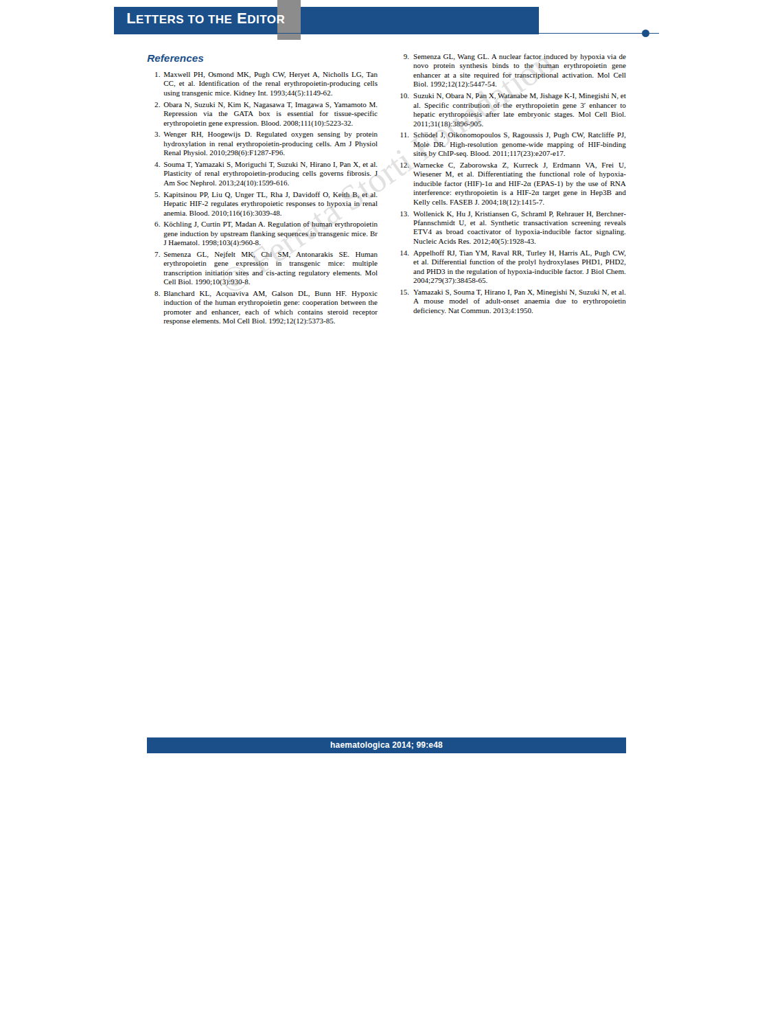LETTERS TO THE EDITOR
© Ferrata Storti Foundation
References
Maxwell PH, Osmond MK, Pugh CW, Heryet A, Nicholls LG, Tan CC, et al. Identification of the renal erythropoietin-producing cells using transgenic mice. Kidney Int. 1993;44(5):1149-62.
Obara N, Suzuki N, Kim K, Nagasawa T, Imagawa S, Yamamoto M. Repression via the GATA box is essential for tissue-specific erythropoietin gene expression. Blood. 2008;111(10):5223-32.
Wenger RH, Hoogewijs D. Regulated oxygen sensing by protein hydroxylation in renal erythropoietin-producing cells. Am J Physiol Renal Physiol. 2010;298(6):F1287-F96.
Souma T, Yamazaki S, Moriguchi T, Suzuki N, Hirano I, Pan X, et al. Plasticity of renal erythropoietin-producing cells governs fibrosis. J Am Soc Nephrol. 2013;24(10):1599-616.
Kapitsinou PP, Liu Q, Unger TL, Rha J, Davidoff O, Keith B, et al. Hepatic HIF-2 regulates erythropoietic responses to hypoxia in renal anemia. Blood. 2010;116(16):3039-48.
Köchling J, Curtin PT, Madan A. Regulation of human erythropoietin gene induction by upstream flanking sequences in transgenic mice. Br J Haematol. 1998;103(4):960-8.
Semenza GL, Nejfelt MK, Chi SM, Antonarakis SE. Human erythropoietin gene expression in transgenic mice: multiple transcription initiation sites and cis-acting regulatory elements. Mol Cell Biol. 1990;10(3):930-8.
Blanchard KL, Acquaviva AM, Galson DL, Bunn HF. Hypoxic induction of the human erythropoietin gene: cooperation between the promoter and enhancer, each of which contains steroid receptor response elements. Mol Cell Biol. 1992;12(12):5373-85.
Semenza GL, Wang GL. A nuclear factor induced by hypoxia via de novo protein synthesis binds to the human erythropoietin gene enhancer at a site required for transcriptional activation. Mol Cell Biol. 1992;12(12):5447-54.
Suzuki N, Obara N, Pan X, Watanabe M, Jishage K-I, Minegishi N, et al. Specific contribution of the erythropoietin gene 3′ enhancer to hepatic erythropoiesis after late embryonic stages. Mol Cell Biol. 2011;31(18):3896-905.
Schödel J, Oikonomopoulos S, Ragoussis J, Pugh CW, Ratcliffe PJ, Mole DR. High-resolution genome-wide mapping of HIF-binding sites by ChIP-seq. Blood. 2011;117(23):e207-e17.
Warnecke C, Zaborowska Z, Kurreck J, Erdmann VA, Frei U, Wiesener M, et al. Differentiating the functional role of hypoxia-inducible factor (HIF)-1α and HIF-2α (EPAS-1) by the use of RNA interference: erythropoietin is a HIF-2α target gene in Hep3B and Kelly cells. FASEB J. 2004;18(12):1415-7.
Wollenick K, Hu J, Kristiansen G, Schraml P, Rehrauer H, Berchner-Pfannschmidt U, et al. Synthetic transactivation screening reveals ETV4 as broad coactivator of hypoxia-inducible factor signaling. Nucleic Acids Res. 2012;40(5):1928-43.
Appelhoff RJ, Tian YM, Raval RR, Turley H, Harris AL, Pugh CW, et al. Differential function of the prolyl hydroxylases PHD1, PHD2, and PHD3 in the regulation of hypoxia-inducible factor. J Biol Chem. 2004;279(37):38458-65.
Yamazaki S, Souma T, Hirano I, Pan X, Minegishi N, Suzuki N, et al. A mouse model of adult-onset anaemia due to erythropoietin deficiency. Nat Commun. 2013;4:1950.
haematologica 2014; 99:e48